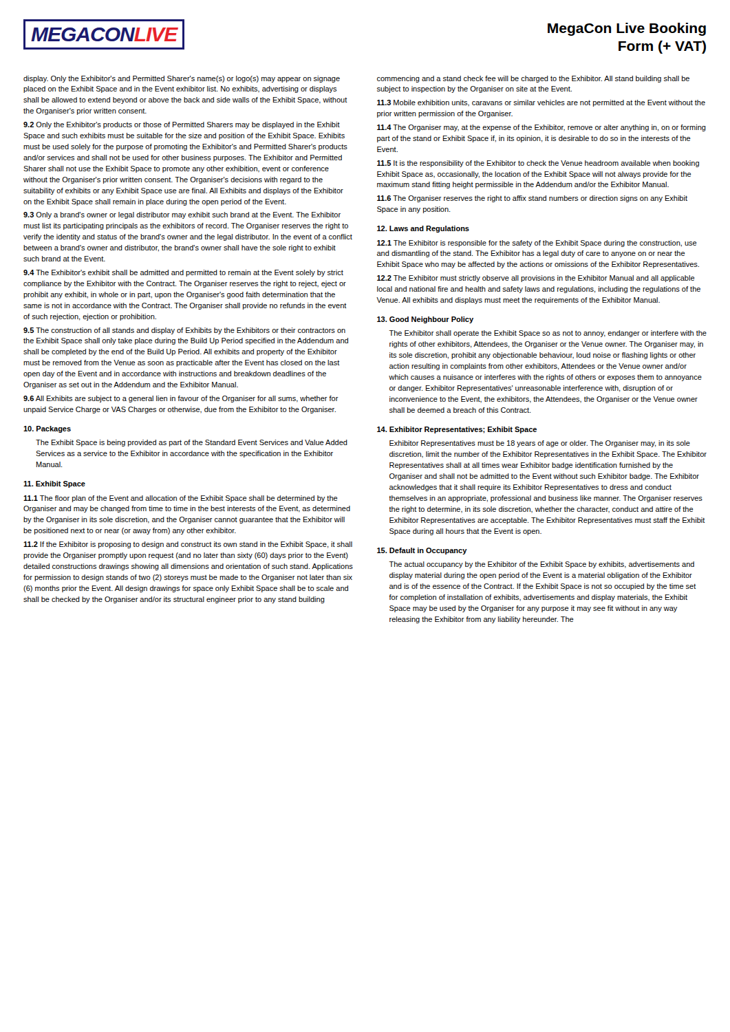MEGACONLIVE
MegaCon Live Booking
Form (+ VAT)
display. Only the Exhibitor's and Permitted Sharer's name(s) or logo(s) may appear on signage placed on the Exhibit Space and in the Event exhibitor list. No exhibits, advertising or displays shall be allowed to extend beyond or above the back and side walls of the Exhibit Space, without the Organiser's prior written consent.
9.2 Only the Exhibitor's products or those of Permitted Sharers may be displayed in the Exhibit Space and such exhibits must be suitable for the size and position of the Exhibit Space. Exhibits must be used solely for the purpose of promoting the Exhibitor's and Permitted Sharer's products and/or services and shall not be used for other business purposes. The Exhibitor and Permitted Sharer shall not use the Exhibit Space to promote any other exhibition, event or conference without the Organiser's prior written consent. The Organiser's decisions with regard to the suitability of exhibits or any Exhibit Space use are final. All Exhibits and displays of the Exhibitor on the Exhibit Space shall remain in place during the open period of the Event.
9.3 Only a brand's owner or legal distributor may exhibit such brand at the Event. The Exhibitor must list its participating principals as the exhibitors of record. The Organiser reserves the right to verify the identity and status of the brand's owner and the legal distributor. In the event of a conflict between a brand's owner and distributor, the brand's owner shall have the sole right to exhibit such brand at the Event.
9.4 The Exhibitor's exhibit shall be admitted and permitted to remain at the Event solely by strict compliance by the Exhibitor with the Contract. The Organiser reserves the right to reject, eject or prohibit any exhibit, in whole or in part, upon the Organiser's good faith determination that the same is not in accordance with the Contract. The Organiser shall provide no refunds in the event of such rejection, ejection or prohibition.
9.5 The construction of all stands and display of Exhibits by the Exhibitors or their contractors on the Exhibit Space shall only take place during the Build Up Period specified in the Addendum and shall be completed by the end of the Build Up Period. All exhibits and property of the Exhibitor must be removed from the Venue as soon as practicable after the Event has closed on the last open day of the Event and in accordance with instructions and breakdown deadlines of the Organiser as set out in the Addendum and the Exhibitor Manual.
9.6 All Exhibits are subject to a general lien in favour of the Organiser for all sums, whether for unpaid Service Charge or VAS Charges or otherwise, due from the Exhibitor to the Organiser.
10. Packages
The Exhibit Space is being provided as part of the Standard Event Services and Value Added Services as a service to the Exhibitor in accordance with the specification in the Exhibitor Manual.
11. Exhibit Space
11.1 The floor plan of the Event and allocation of the Exhibit Space shall be determined by the Organiser and may be changed from time to time in the best interests of the Event, as determined by the Organiser in its sole discretion, and the Organiser cannot guarantee that the Exhibitor will be positioned next to or near (or away from) any other exhibitor.
11.2 If the Exhibitor is proposing to design and construct its own stand in the Exhibit Space, it shall provide the Organiser promptly upon request (and no later than sixty (60) days prior to the Event) detailed constructions drawings showing all dimensions and orientation of such stand. Applications for permission to design stands of two (2) storeys must be made to the Organiser not later than six (6) months prior the Event. All design drawings for space only Exhibit Space shall be to scale and shall be checked by the Organiser and/or its structural engineer prior to any stand building
commencing and a stand check fee will be charged to the Exhibitor. All stand building shall be subject to inspection by the Organiser on site at the Event.
11.3 Mobile exhibition units, caravans or similar vehicles are not permitted at the Event without the prior written permission of the Organiser.
11.4 The Organiser may, at the expense of the Exhibitor, remove or alter anything in, on or forming part of the stand or Exhibit Space if, in its opinion, it is desirable to do so in the interests of the Event.
11.5 It is the responsibility of the Exhibitor to check the Venue headroom available when booking Exhibit Space as, occasionally, the location of the Exhibit Space will not always provide for the maximum stand fitting height permissible in the Addendum and/or the Exhibitor Manual.
11.6 The Organiser reserves the right to affix stand numbers or direction signs on any Exhibit Space in any position.
12. Laws and Regulations
12.1 The Exhibitor is responsible for the safety of the Exhibit Space during the construction, use and dismantling of the stand. The Exhibitor has a legal duty of care to anyone on or near the Exhibit Space who may be affected by the actions or omissions of the Exhibitor Representatives.
12.2 The Exhibitor must strictly observe all provisions in the Exhibitor Manual and all applicable local and national fire and health and safety laws and regulations, including the regulations of the Venue. All exhibits and displays must meet the requirements of the Exhibitor Manual.
13. Good Neighbour Policy
The Exhibitor shall operate the Exhibit Space so as not to annoy, endanger or interfere with the rights of other exhibitors, Attendees, the Organiser or the Venue owner. The Organiser may, in its sole discretion, prohibit any objectionable behaviour, loud noise or flashing lights or other action resulting in complaints from other exhibitors, Attendees or the Venue owner and/or which causes a nuisance or interferes with the rights of others or exposes them to annoyance or danger. Exhibitor Representatives' unreasonable interference with, disruption of or inconvenience to the Event, the exhibitors, the Attendees, the Organiser or the Venue owner shall be deemed a breach of this Contract.
14. Exhibitor Representatives; Exhibit Space
Exhibitor Representatives must be 18 years of age or older. The Organiser may, in its sole discretion, limit the number of the Exhibitor Representatives in the Exhibit Space. The Exhibitor Representatives shall at all times wear Exhibitor badge identification furnished by the Organiser and shall not be admitted to the Event without such Exhibitor badge. The Exhibitor acknowledges that it shall require its Exhibitor Representatives to dress and conduct themselves in an appropriate, professional and business like manner. The Organiser reserves the right to determine, in its sole discretion, whether the character, conduct and attire of the Exhibitor Representatives are acceptable. The Exhibitor Representatives must staff the Exhibit Space during all hours that the Event is open.
15. Default in Occupancy
The actual occupancy by the Exhibitor of the Exhibit Space by exhibits, advertisements and display material during the open period of the Event is a material obligation of the Exhibitor and is of the essence of the Contract. If the Exhibit Space is not so occupied by the time set for completion of installation of exhibits, advertisements and display materials, the Exhibit Space may be used by the Organiser for any purpose it may see fit without in any way releasing the Exhibitor from any liability hereunder. The